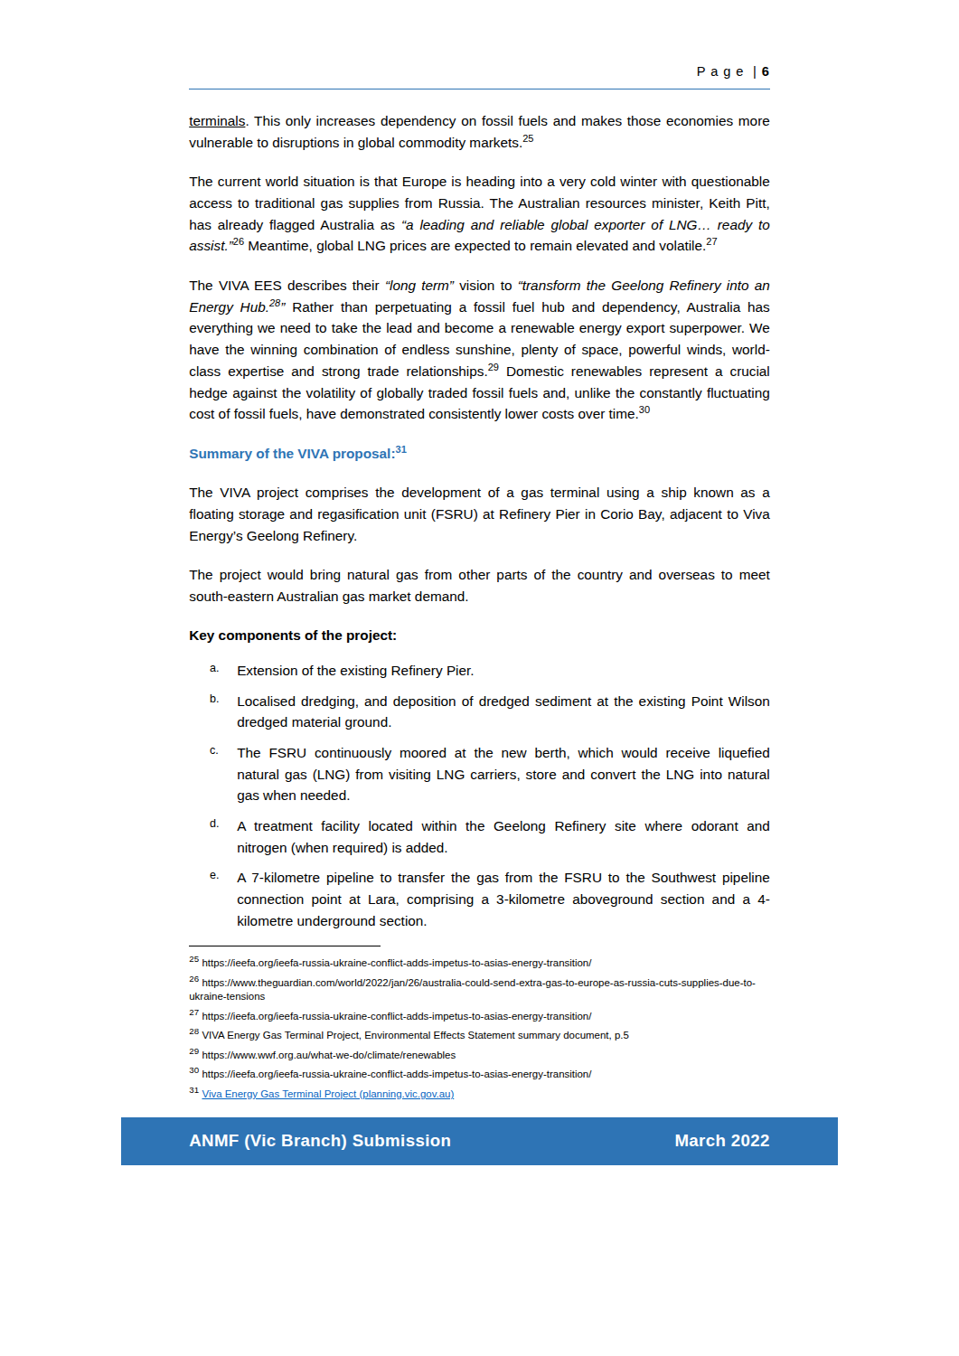P a g e | 6
terminals. This only increases dependency on fossil fuels and makes those economies more vulnerable to disruptions in global commodity markets.25
The current world situation is that Europe is heading into a very cold winter with questionable access to traditional gas supplies from Russia. The Australian resources minister, Keith Pitt, has already flagged Australia as “a leading and reliable global exporter of LNG… ready to assist.”26 Meantime, global LNG prices are expected to remain elevated and volatile.27
The VIVA EES describes their “long term” vision to “transform the Geelong Refinery into an Energy Hub.28” Rather than perpetuating a fossil fuel hub and dependency, Australia has everything we need to take the lead and become a renewable energy export superpower. We have the winning combination of endless sunshine, plenty of space, powerful winds, world-class expertise and strong trade relationships.29 Domestic renewables represent a crucial hedge against the volatility of globally traded fossil fuels and, unlike the constantly fluctuating cost of fossil fuels, have demonstrated consistently lower costs over time.30
Summary of the VIVA proposal:31
The VIVA project comprises the development of a gas terminal using a ship known as a floating storage and regasification unit (FSRU) at Refinery Pier in Corio Bay, adjacent to Viva Energy’s Geelong Refinery.
The project would bring natural gas from other parts of the country and overseas to meet south-eastern Australian gas market demand.
Key components of the project:
a. Extension of the existing Refinery Pier.
b. Localised dredging, and deposition of dredged sediment at the existing Point Wilson dredged material ground.
c. The FSRU continuously moored at the new berth, which would receive liquefied natural gas (LNG) from visiting LNG carriers, store and convert the LNG into natural gas when needed.
d. A treatment facility located within the Geelong Refinery site where odorant and nitrogen (when required) is added.
e. A 7-kilometre pipeline to transfer the gas from the FSRU to the Southwest pipeline connection point at Lara, comprising a 3-kilometre aboveground section and a 4-kilometre underground section.
25https://ieefa.org/ieefa-russia-ukraine-conflict-adds-impetus-to-asias-energy-transition/
26https://www.theguardian.com/world/2022/jan/26/australia-could-send-extra-gas-to-europe-as-russia-cuts-supplies-due-to-ukraine-tensions
27https://ieefa.org/ieefa-russia-ukraine-conflict-adds-impetus-to-asias-energy-transition/
28 VIVA Energy Gas Terminal Project, Environmental Effects Statement summary document, p.5
29https://www.wwf.org.au/what-we-do/climate/renewables
30https://ieefa.org/ieefa-russia-ukraine-conflict-adds-impetus-to-asias-energy-transition/
31 Viva Energy Gas Terminal Project (planning.vic.gov.au)
ANMF (Vic Branch) Submission March 2022